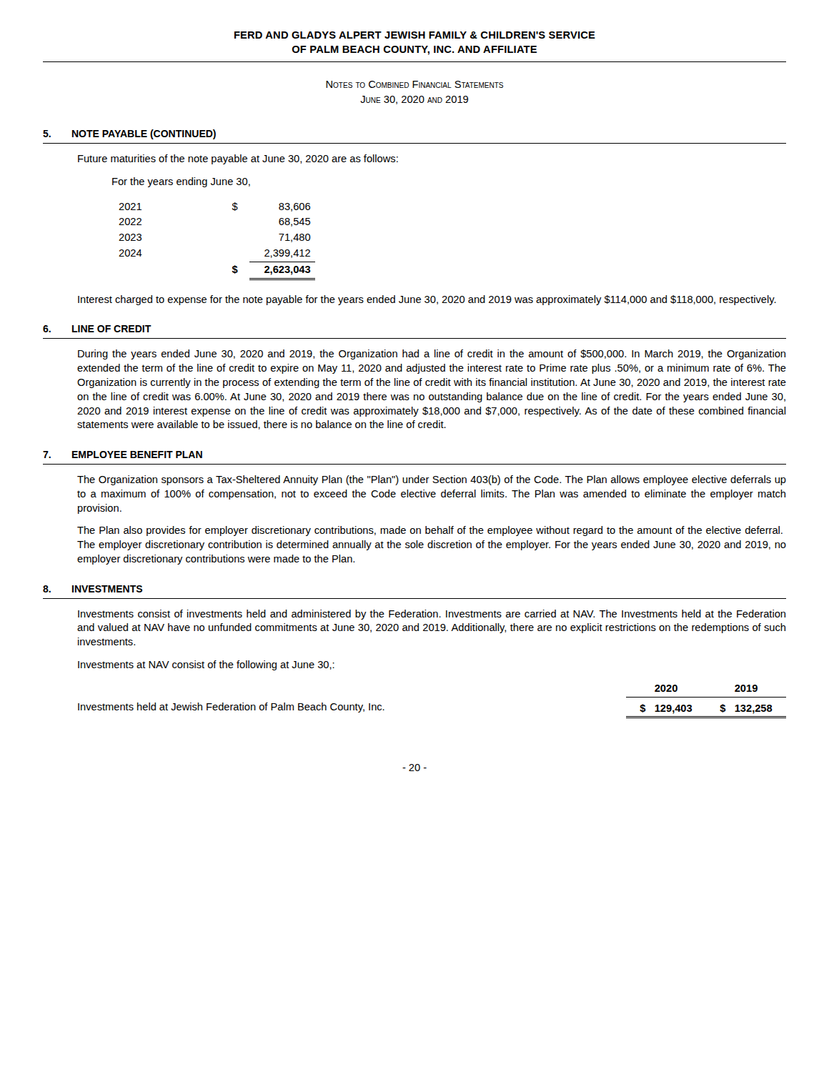FERD AND GLADYS ALPERT JEWISH FAMILY & CHILDREN'S SERVICE
OF PALM BEACH COUNTY, INC. AND AFFILIATE
Notes to Combined Financial Statements
June 30, 2020 and 2019
5. NOTE PAYABLE (CONTINUED)
Future maturities of the note payable at June 30, 2020 are as follows:
For the years ending June 30,
| 2021 | $ | 83,606 |
| 2022 | | 68,545 |
| 2023 | | 71,480 |
| 2024 | | 2,399,412 |
| | $ | 2,623,043 |
Interest charged to expense for the note payable for the years ended June 30, 2020 and 2019 was approximately $114,000 and $118,000, respectively.
6. LINE OF CREDIT
During the years ended June 30, 2020 and 2019, the Organization had a line of credit in the amount of $500,000. In March 2019, the Organization extended the term of the line of credit to expire on May 11, 2020 and adjusted the interest rate to Prime rate plus .50%, or a minimum rate of 6%. The Organization is currently in the process of extending the term of the line of credit with its financial institution. At June 30, 2020 and 2019, the interest rate on the line of credit was 6.00%. At June 30, 2020 and 2019 there was no outstanding balance due on the line of credit. For the years ended June 30, 2020 and 2019 interest expense on the line of credit was approximately $18,000 and $7,000, respectively. As of the date of these combined financial statements were available to be issued, there is no balance on the line of credit.
7. EMPLOYEE BENEFIT PLAN
The Organization sponsors a Tax-Sheltered Annuity Plan (the "Plan") under Section 403(b) of the Code. The Plan allows employee elective deferrals up to a maximum of 100% of compensation, not to exceed the Code elective deferral limits. The Plan was amended to eliminate the employer match provision.
The Plan also provides for employer discretionary contributions, made on behalf of the employee without regard to the amount of the elective deferral. The employer discretionary contribution is determined annually at the sole discretion of the employer. For the years ended June 30, 2020 and 2019, no employer discretionary contributions were made to the Plan.
8. INVESTMENTS
Investments consist of investments held and administered by the Federation. Investments are carried at NAV. The Investments held at the Federation and valued at NAV have no unfunded commitments at June 30, 2020 and 2019. Additionally, there are no explicit restrictions on the redemptions of such investments.
Investments at NAV consist of the following at June 30,:
| | 2020 | 2019 |
| Investments held at Jewish Federation of Palm Beach County, Inc. | $ 129,403 | $ 132,258 |
- 20 -